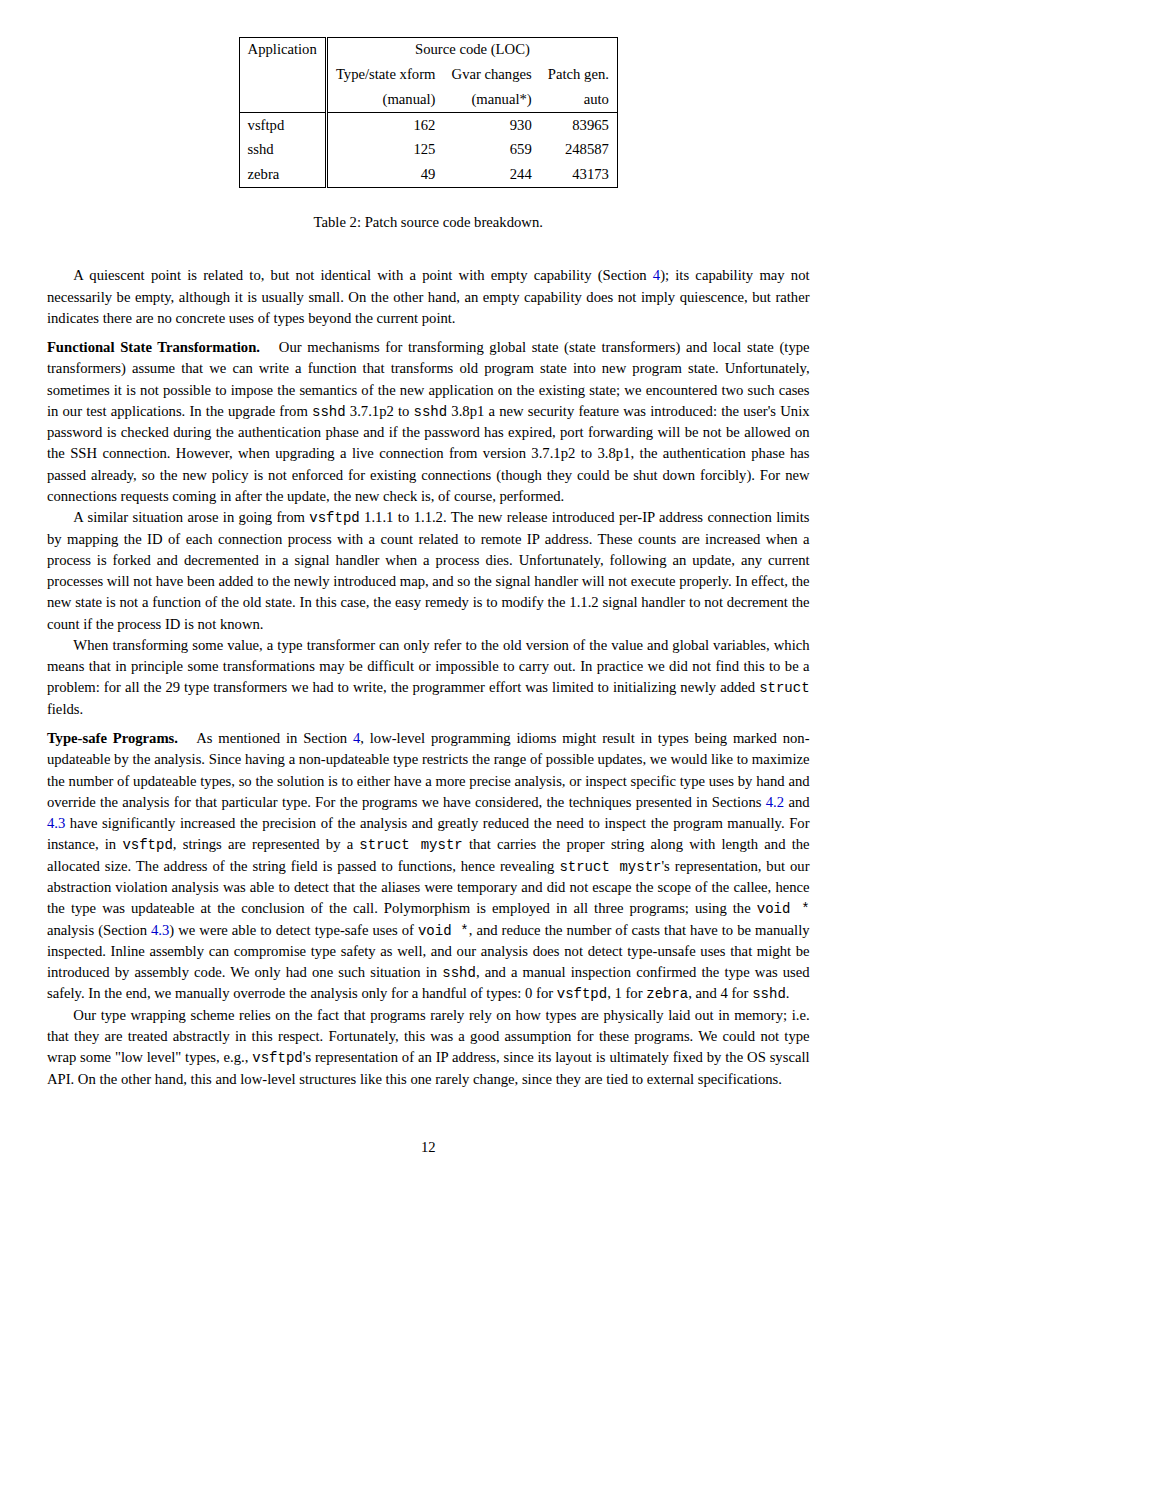Table 2: Patch source code breakdown.
| Application | Source code (LOC) |
| --- | --- |
| | Type/state xform | Gvar changes | Patch gen. |
| | (manual) | (manual*) | auto |
| vsftpd | 162 | 930 | 83965 |
| sshd | 125 | 659 | 248587 |
| zebra | 49 | 244 | 43173 |
A quiescent point is related to, but not identical with a point with empty capability (Section 4); its capability may not necessarily be empty, although it is usually small. On the other hand, an empty capability does not imply quiescence, but rather indicates there are no concrete uses of types beyond the current point.
Functional State Transformation. Our mechanisms for transforming global state (state transformers) and local state (type transformers) assume that we can write a function that transforms old program state into new program state. Unfortunately, sometimes it is not possible to impose the semantics of the new application on the existing state; we encountered two such cases in our test applications. In the upgrade from sshd 3.7.1p2 to sshd 3.8p1 a new security feature was introduced: the user's Unix password is checked during the authentication phase and if the password has expired, port forwarding will be not be allowed on the SSH connection. However, when upgrading a live connection from version 3.7.1p2 to 3.8p1, the authentication phase has passed already, so the new policy is not enforced for existing connections (though they could be shut down forcibly). For new connections requests coming in after the update, the new check is, of course, performed.
A similar situation arose in going from vsftpd 1.1.1 to 1.1.2. The new release introduced per-IP address connection limits by mapping the ID of each connection process with a count related to remote IP address. These counts are increased when a process is forked and decremented in a signal handler when a process dies. Unfortunately, following an update, any current processes will not have been added to the newly introduced map, and so the signal handler will not execute properly. In effect, the new state is not a function of the old state. In this case, the easy remedy is to modify the 1.1.2 signal handler to not decrement the count if the process ID is not known.
When transforming some value, a type transformer can only refer to the old version of the value and global variables, which means that in principle some transformations may be difficult or impossible to carry out. In practice we did not find this to be a problem: for all the 29 type transformers we had to write, the programmer effort was limited to initializing newly added struct fields.
Type-safe Programs. As mentioned in Section 4, low-level programming idioms might result in types being marked non-updateable by the analysis. Since having a non-updateable type restricts the range of possible updates, we would like to maximize the number of updateable types, so the solution is to either have a more precise analysis, or inspect specific type uses by hand and override the analysis for that particular type. For the programs we have considered, the techniques presented in Sections 4.2 and 4.3 have significantly increased the precision of the analysis and greatly reduced the need to inspect the program manually. For instance, in vsftpd, strings are represented by a struct mystr that carries the proper string along with length and the allocated size. The address of the string field is passed to functions, hence revealing struct mystr's representation, but our abstraction violation analysis was able to detect that the aliases were temporary and did not escape the scope of the callee, hence the type was updateable at the conclusion of the call. Polymorphism is employed in all three programs; using the void * analysis (Section 4.3) we were able to detect type-safe uses of void *, and reduce the number of casts that have to be manually inspected. Inline assembly can compromise type safety as well, and our analysis does not detect type-unsafe uses that might be introduced by assembly code. We only had one such situation in sshd, and a manual inspection confirmed the type was used safely. In the end, we manually overrode the analysis only for a handful of types: 0 for vsftpd, 1 for zebra, and 4 for sshd.
Our type wrapping scheme relies on the fact that programs rarely rely on how types are physically laid out in memory; i.e. that they are treated abstractly in this respect. Fortunately, this was a good assumption for these programs. We could not type wrap some "low level" types, e.g., vsftpd's representation of an IP address, since its layout is ultimately fixed by the OS syscall API. On the other hand, this and low-level structures like this one rarely change, since they are tied to external specifications.
12